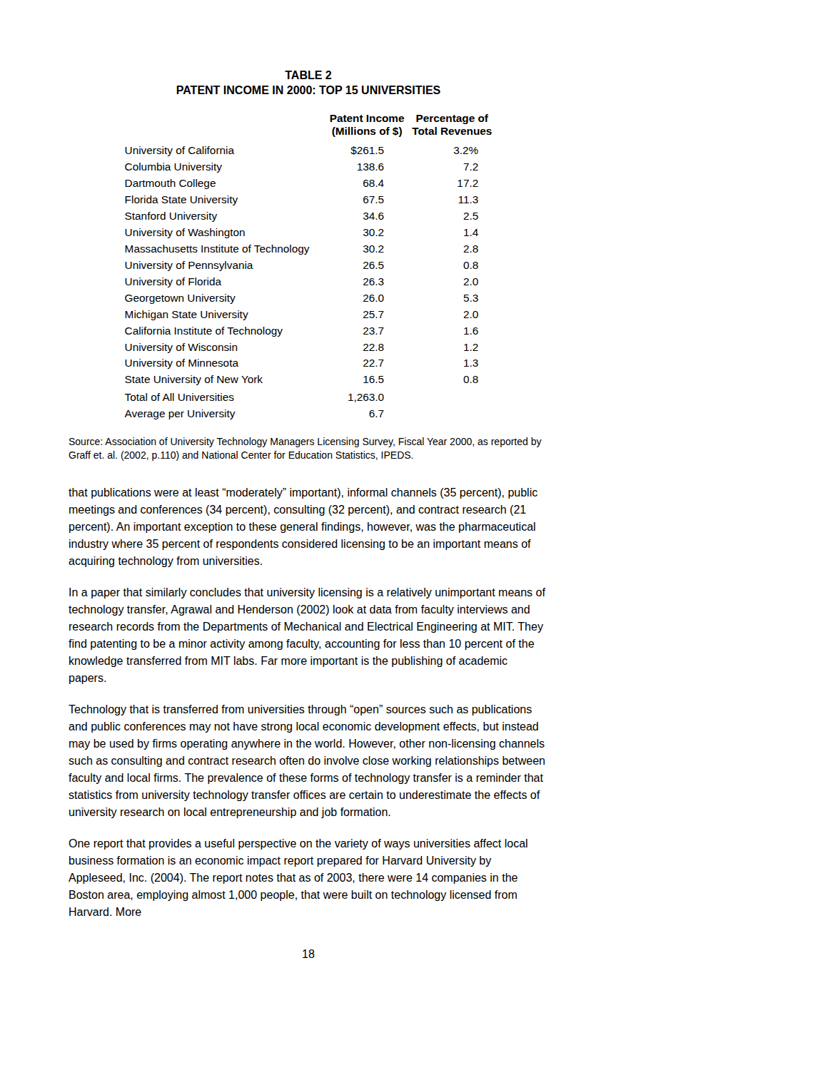TABLE 2
PATENT INCOME IN 2000: TOP 15 UNIVERSITIES
| | Patent Income (Millions of $) | Percentage of Total Revenues |
| --- | --- | --- |
| University of California | $261.5 | 3.2% |
| Columbia University | 138.6 | 7.2 |
| Dartmouth College | 68.4 | 17.2 |
| Florida State University | 67.5 | 11.3 |
| Stanford University | 34.6 | 2.5 |
| University of Washington | 30.2 | 1.4 |
| Massachusetts Institute of Technology | 30.2 | 2.8 |
| University of Pennsylvania | 26.5 | 0.8 |
| University of Florida | 26.3 | 2.0 |
| Georgetown University | 26.0 | 5.3 |
| Michigan State University | 25.7 | 2.0 |
| California Institute of Technology | 23.7 | 1.6 |
| University of Wisconsin | 22.8 | 1.2 |
| University of Minnesota | 22.7 | 1.3 |
| State University of New York | 16.5 | 0.8 |
| Total of All Universities | 1,263.0 | |
| Average per University | 6.7 | |
Source: Association of University Technology Managers Licensing Survey, Fiscal Year 2000, as reported by Graff et. al. (2002, p.110) and National Center for Education Statistics, IPEDS.
that publications were at least “moderately” important), informal channels (35 percent), public meetings and conferences (34 percent), consulting (32 percent), and contract research (21 percent). An important exception to these general findings, however, was the pharmaceutical industry where 35 percent of respondents considered licensing to be an important means of acquiring technology from universities.
In a paper that similarly concludes that university licensing is a relatively unimportant means of technology transfer, Agrawal and Henderson (2002) look at data from faculty interviews and research records from the Departments of Mechanical and Electrical Engineering at MIT. They find patenting to be a minor activity among faculty, accounting for less than 10 percent of the knowledge transferred from MIT labs. Far more important is the publishing of academic papers.
Technology that is transferred from universities through “open” sources such as publications and public conferences may not have strong local economic development effects, but instead may be used by firms operating anywhere in the world. However, other non-licensing channels such as consulting and contract research often do involve close working relationships between faculty and local firms. The prevalence of these forms of technology transfer is a reminder that statistics from university technology transfer offices are certain to underestimate the effects of university research on local entrepreneurship and job formation.
One report that provides a useful perspective on the variety of ways universities affect local business formation is an economic impact report prepared for Harvard University by Appleseed, Inc. (2004). The report notes that as of 2003, there were 14 companies in the Boston area, employing almost 1,000 people, that were built on technology licensed from Harvard. More
18